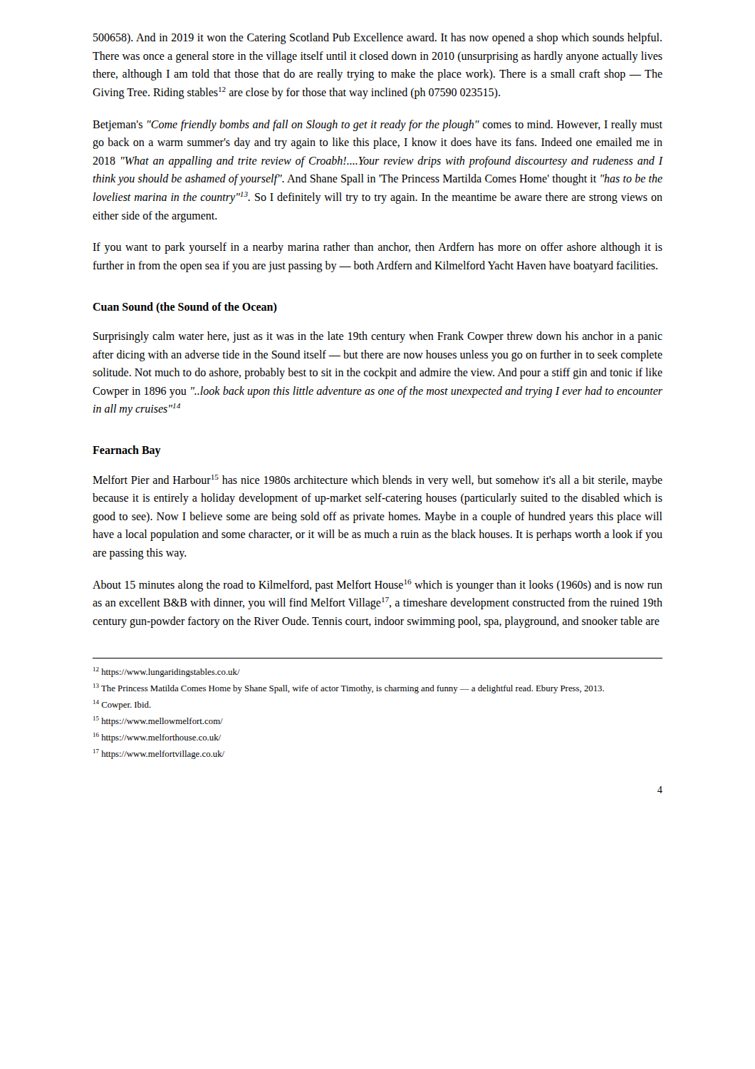500658). And in 2019 it won the Catering Scotland Pub Excellence award. It has now opened a shop which sounds helpful. There was once a general store in the village itself until it closed down in 2010 (unsurprising as hardly anyone actually lives there, although I am told that those that do are really trying to make the place work). There is a small craft shop — The Giving Tree. Riding stables12 are close by for those that way inclined (ph 07590 023515).
Betjeman's "Come friendly bombs and fall on Slough to get it ready for the plough" comes to mind. However, I really must go back on a warm summer's day and try again to like this place, I know it does have its fans. Indeed one emailed me in 2018 "What an appalling and trite review of Croabh!....Your review drips with profound discourtesy and rudeness and I think you should be ashamed of yourself". And Shane Spall in 'The Princess Martilda Comes Home' thought it "has to be the loveliest marina in the country"13. So I definitely will try to try again. In the meantime be aware there are strong views on either side of the argument.
If you want to park yourself in a nearby marina rather than anchor, then Ardfern has more on offer ashore although it is further in from the open sea if you are just passing by — both Ardfern and Kilmelford Yacht Haven have boatyard facilities.
Cuan Sound (the Sound of the Ocean)
Surprisingly calm water here, just as it was in the late 19th century when Frank Cowper threw down his anchor in a panic after dicing with an adverse tide in the Sound itself — but there are now houses unless you go on further in to seek complete solitude. Not much to do ashore, probably best to sit in the cockpit and admire the view. And pour a stiff gin and tonic if like Cowper in 1896 you "..look back upon this little adventure as one of the most unexpected and trying I ever had to encounter in all my cruises"14
Fearnach Bay
Melfort Pier and Harbour15 has nice 1980s architecture which blends in very well, but somehow it's all a bit sterile, maybe because it is entirely a holiday development of up-market self-catering houses (particularly suited to the disabled which is good to see). Now I believe some are being sold off as private homes. Maybe in a couple of hundred years this place will have a local population and some character, or it will be as much a ruin as the black houses. It is perhaps worth a look if you are passing this way.
About 15 minutes along the road to Kilmelford, past Melfort House16 which is younger than it looks (1960s) and is now run as an excellent B&B with dinner, you will find Melfort Village17, a timeshare development constructed from the ruined 19th century gun-powder factory on the River Oude. Tennis court, indoor swimming pool, spa, playground, and snooker table are
12 https://www.lungaridingstables.co.uk/
13 The Princess Matilda Comes Home by Shane Spall, wife of actor Timothy, is charming and funny — a delightful read. Ebury Press, 2013.
14 Cowper. Ibid.
15 https://www.mellowmelfort.com/
16 https://www.melforthouse.co.uk/
17 https://www.melfortvillage.co.uk/
4